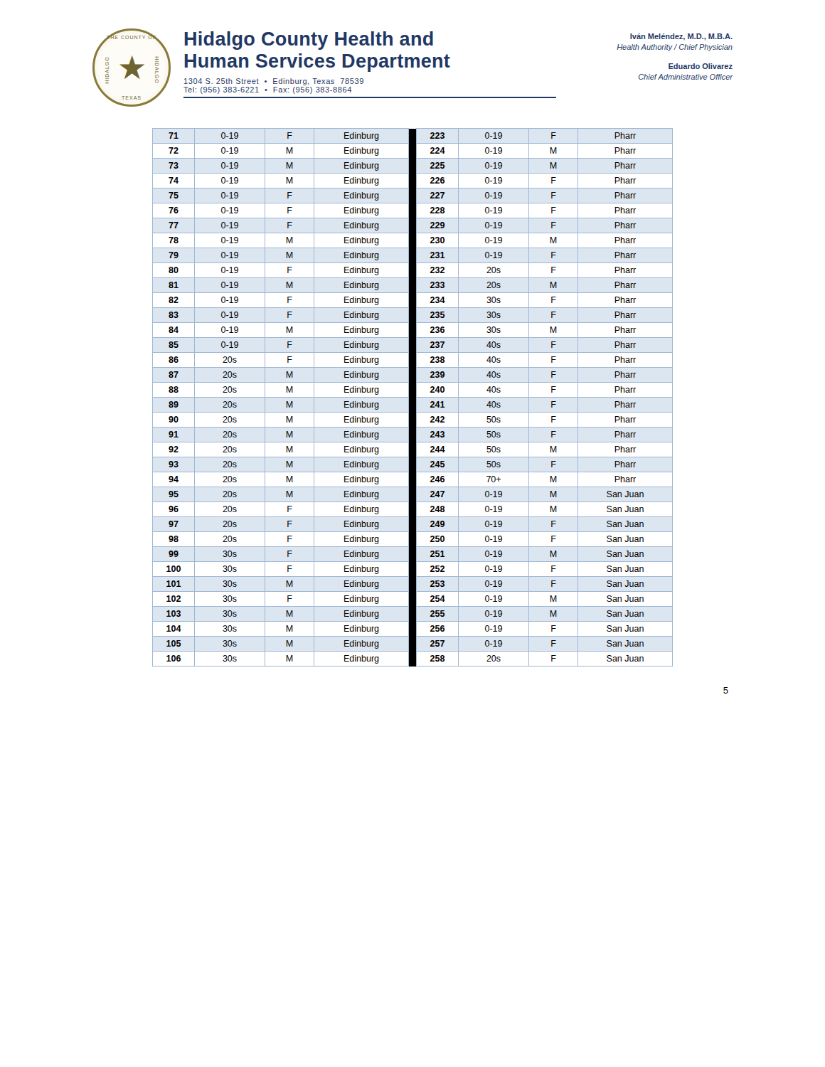The County of Texas Hidalgo Hidalgo
★
Hidalgo County Health and
Human Services Department
1304 S. 25th Street • Edinburg, Texas 78539
Tel: (956) 383-6221 • Fax: (956) 383-8864
Iván Meléndez, M.D., M.B.A.
Health Authority / Chief Physician
Eduardo Olivarez
Chief Administrative Officer
| 71 | 0-19 | F | Edinburg | | 223 | 0-19 | F | Pharr |
| 72 | 0-19 | M | Edinburg | | 224 | 0-19 | M | Pharr |
| 73 | 0-19 | M | Edinburg | | 225 | 0-19 | M | Pharr |
| 74 | 0-19 | M | Edinburg | | 226 | 0-19 | F | Pharr |
| 75 | 0-19 | F | Edinburg | | 227 | 0-19 | F | Pharr |
| 76 | 0-19 | F | Edinburg | | 228 | 0-19 | F | Pharr |
| 77 | 0-19 | F | Edinburg | | 229 | 0-19 | F | Pharr |
| 78 | 0-19 | M | Edinburg | | 230 | 0-19 | M | Pharr |
| 79 | 0-19 | M | Edinburg | | 231 | 0-19 | F | Pharr |
| 80 | 0-19 | F | Edinburg | | 232 | 20s | F | Pharr |
| 81 | 0-19 | M | Edinburg | | 233 | 20s | M | Pharr |
| 82 | 0-19 | F | Edinburg | | 234 | 30s | F | Pharr |
| 83 | 0-19 | F | Edinburg | | 235 | 30s | F | Pharr |
| 84 | 0-19 | M | Edinburg | | 236 | 30s | M | Pharr |
| 85 | 0-19 | F | Edinburg | | 237 | 40s | F | Pharr |
| 86 | 20s | F | Edinburg | | 238 | 40s | F | Pharr |
| 87 | 20s | M | Edinburg | | 239 | 40s | F | Pharr |
| 88 | 20s | M | Edinburg | | 240 | 40s | F | Pharr |
| 89 | 20s | M | Edinburg | | 241 | 40s | F | Pharr |
| 90 | 20s | M | Edinburg | | 242 | 50s | F | Pharr |
| 91 | 20s | M | Edinburg | | 243 | 50s | F | Pharr |
| 92 | 20s | M | Edinburg | | 244 | 50s | M | Pharr |
| 93 | 20s | M | Edinburg | | 245 | 50s | F | Pharr |
| 94 | 20s | M | Edinburg | | 246 | 70+ | M | Pharr |
| 95 | 20s | M | Edinburg | | 247 | 0-19 | M | San Juan |
| 96 | 20s | F | Edinburg | | 248 | 0-19 | M | San Juan |
| 97 | 20s | F | Edinburg | | 249 | 0-19 | F | San Juan |
| 98 | 20s | F | Edinburg | | 250 | 0-19 | F | San Juan |
| 99 | 30s | F | Edinburg | | 251 | 0-19 | M | San Juan |
| 100 | 30s | F | Edinburg | | 252 | 0-19 | F | San Juan |
| 101 | 30s | M | Edinburg | | 253 | 0-19 | F | San Juan |
| 102 | 30s | F | Edinburg | | 254 | 0-19 | M | San Juan |
| 103 | 30s | M | Edinburg | | 255 | 0-19 | M | San Juan |
| 104 | 30s | M | Edinburg | | 256 | 0-19 | F | San Juan |
| 105 | 30s | M | Edinburg | | 257 | 0-19 | F | San Juan |
| 106 | 30s | M | Edinburg | | 258 | 20s | F | San Juan |
5